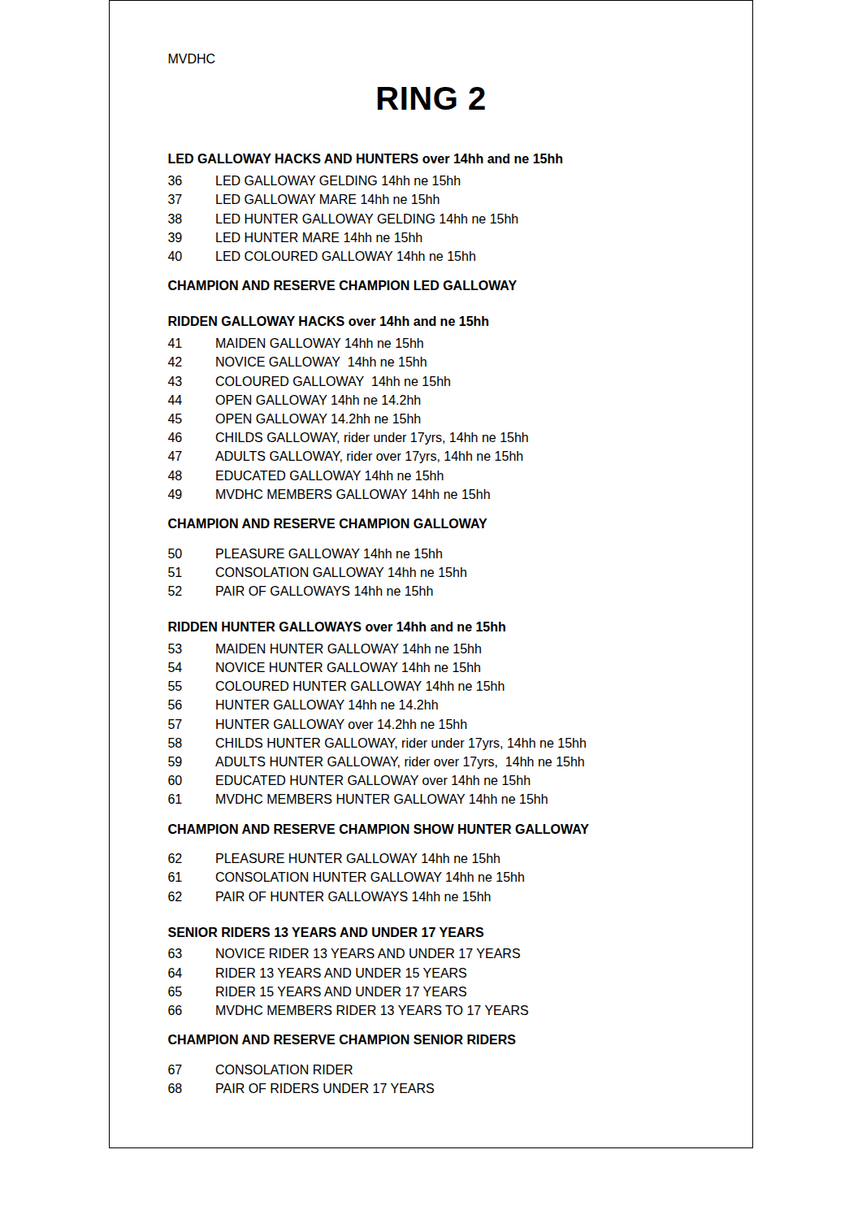MVDHC
RING 2
LED GALLOWAY HACKS AND HUNTERS over 14hh and ne 15hh
36 LED GALLOWAY GELDING 14hh ne 15hh
37 LED GALLOWAY MARE 14hh ne 15hh
38 LED HUNTER GALLOWAY GELDING 14hh ne 15hh
39 LED HUNTER MARE 14hh ne 15hh
40 LED COLOURED GALLOWAY 14hh ne 15hh
CHAMPION AND RESERVE CHAMPION LED GALLOWAY
RIDDEN GALLOWAY HACKS over 14hh and ne 15hh
41 MAIDEN GALLOWAY 14hh ne 15hh
42 NOVICE GALLOWAY 14hh ne 15hh
43 COLOURED GALLOWAY 14hh ne 15hh
44 OPEN GALLOWAY 14hh ne 14.2hh
45 OPEN GALLOWAY 14.2hh ne 15hh
46 CHILDS GALLOWAY, rider under 17yrs, 14hh ne 15hh
47 ADULTS GALLOWAY, rider over 17yrs, 14hh ne 15hh
48 EDUCATED GALLOWAY 14hh ne 15hh
49 MVDHC MEMBERS GALLOWAY 14hh ne 15hh
CHAMPION AND RESERVE CHAMPION GALLOWAY
50 PLEASURE GALLOWAY 14hh ne 15hh
51 CONSOLATION GALLOWAY 14hh ne 15hh
52 PAIR OF GALLOWAYS 14hh ne 15hh
RIDDEN HUNTER GALLOWAYS over 14hh and ne 15hh
53 MAIDEN HUNTER GALLOWAY 14hh ne 15hh
54 NOVICE HUNTER GALLOWAY 14hh ne 15hh
55 COLOURED HUNTER GALLOWAY 14hh ne 15hh
56 HUNTER GALLOWAY 14hh ne 14.2hh
57 HUNTER GALLOWAY over 14.2hh ne 15hh
58 CHILDS HUNTER GALLOWAY, rider under 17yrs, 14hh ne 15hh
59 ADULTS HUNTER GALLOWAY, rider over 17yrs, 14hh ne 15hh
60 EDUCATED HUNTER GALLOWAY over 14hh ne 15hh
61 MVDHC MEMBERS HUNTER GALLOWAY 14hh ne 15hh
CHAMPION AND RESERVE CHAMPION SHOW HUNTER GALLOWAY
62 PLEASURE HUNTER GALLOWAY 14hh ne 15hh
61 CONSOLATION HUNTER GALLOWAY 14hh ne 15hh
62 PAIR OF HUNTER GALLOWAYS 14hh ne 15hh
SENIOR RIDERS 13 YEARS AND UNDER 17 YEARS
63 NOVICE RIDER 13 YEARS AND UNDER 17 YEARS
64 RIDER 13 YEARS AND UNDER 15 YEARS
65 RIDER 15 YEARS AND UNDER 17 YEARS
66 MVDHC MEMBERS RIDER 13 YEARS TO 17 YEARS
CHAMPION AND RESERVE CHAMPION SENIOR RIDERS
67 CONSOLATION RIDER
68 PAIR OF RIDERS UNDER 17 YEARS